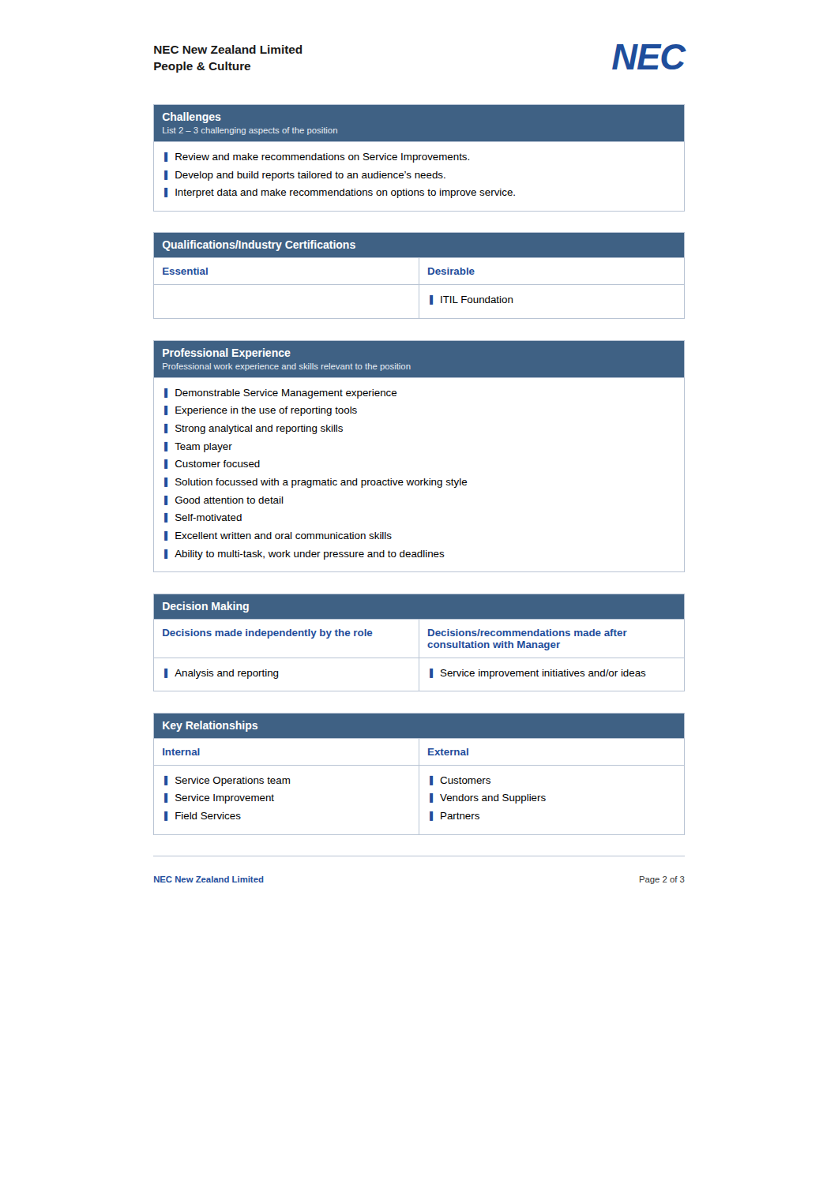NEC New Zealand Limited
People & Culture
NEC
| Challenges List 2 – 3 challenging aspects of the position |
| --- |
| Review and make recommendations on Service Improvements. Develop and build reports tailored to an audience’s needs. Interpret data and make recommendations on options to improve service. |
| Qualifications/Industry Certifications |
| --- |
| Essential | Desirable |
| | ITIL Foundation |
| Professional Experience Professional work experience and skills relevant to the position |
| --- |
| Demonstrable Service Management experience Experience in the use of reporting tools Strong analytical and reporting skills Team player Customer focused Solution focussed with a pragmatic and proactive working style Good attention to detail Self-motivated Excellent written and oral communication skills Ability to multi-task, work under pressure and to deadlines |
| Decision Making |
| --- |
| Decisions made independently by the role | Decisions/recommendations made after consultation with Manager |
| Analysis and reporting | Service improvement initiatives and/or ideas |
| Key Relationships |
| --- |
| Internal | External |
| Service Operations team Service Improvement Field Services | Customers Vendors and Suppliers Partners |
NEC New Zealand Limited
Page 2 of 3